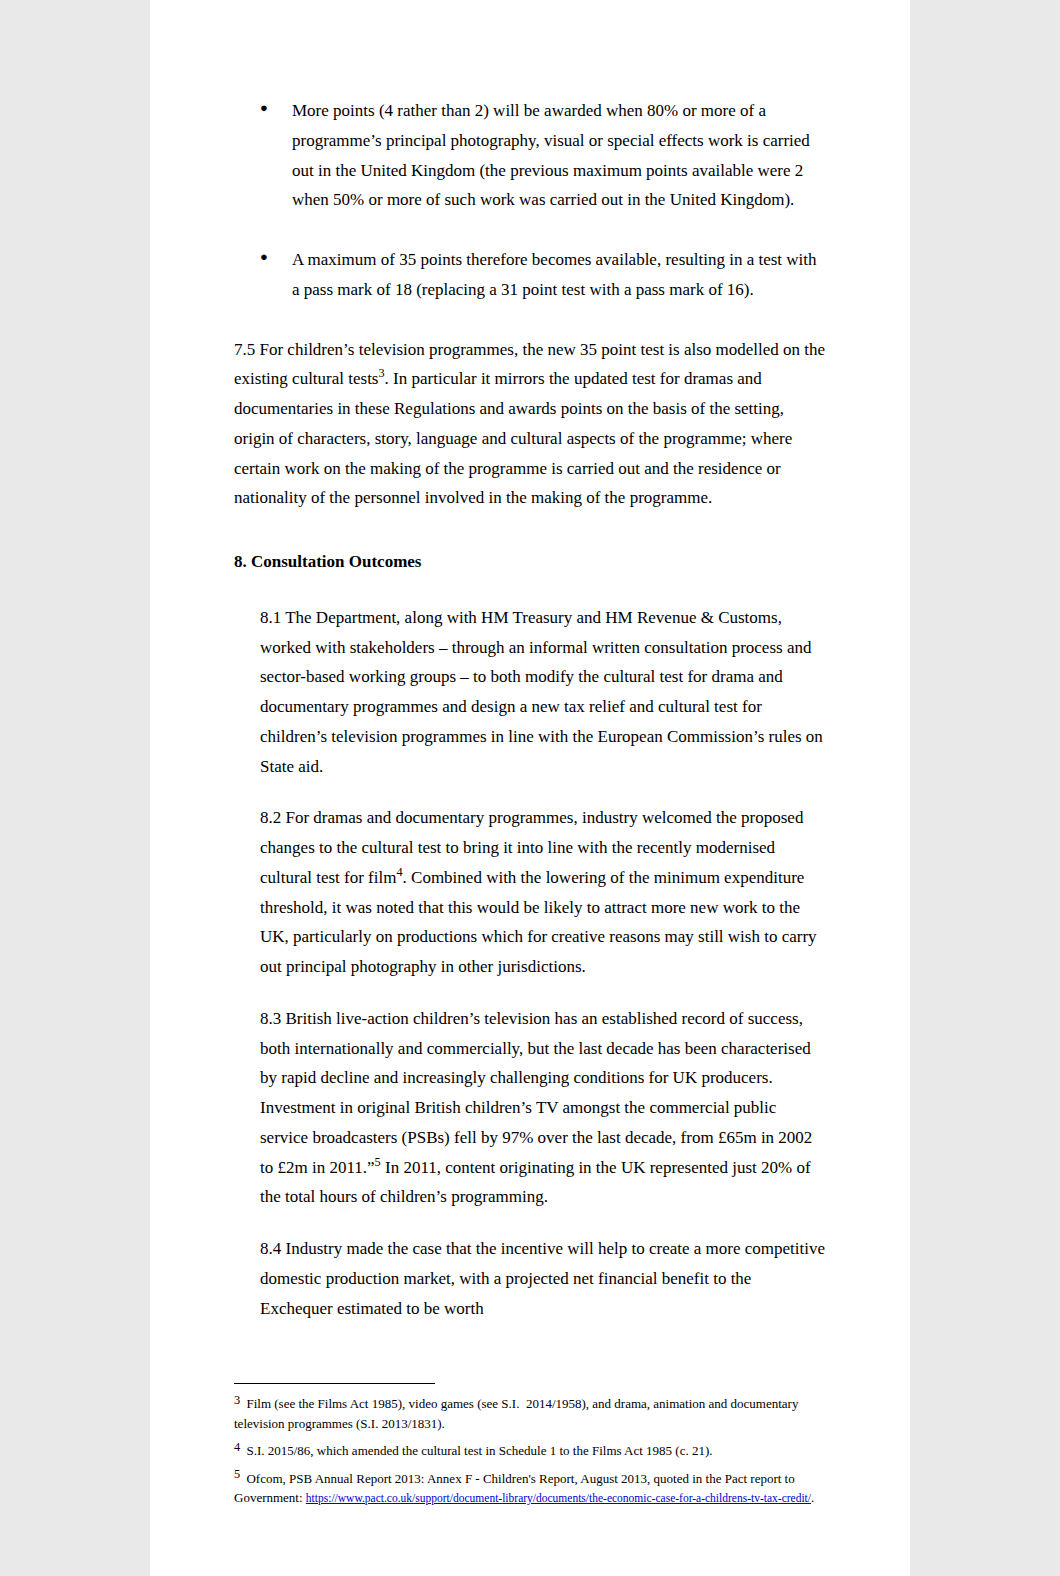More points (4 rather than 2) will be awarded when 80% or more of a programme’s principal photography, visual or special effects work is carried out in the United Kingdom (the previous maximum points available were 2 when 50% or more of such work was carried out in the United Kingdom).
A maximum of 35 points therefore becomes available, resulting in a test with a pass mark of 18 (replacing a 31 point test with a pass mark of 16).
7.5 For children’s television programmes, the new 35 point test is also modelled on the existing cultural tests3. In particular it mirrors the updated test for dramas and documentaries in these Regulations and awards points on the basis of the setting, origin of characters, story, language and cultural aspects of the programme; where certain work on the making of the programme is carried out and the residence or nationality of the personnel involved in the making of the programme.
8. Consultation Outcomes
8.1 The Department, along with HM Treasury and HM Revenue & Customs, worked with stakeholders – through an informal written consultation process and sector-based working groups – to both modify the cultural test for drama and documentary programmes and design a new tax relief and cultural test for children’s television programmes in line with the European Commission’s rules on State aid.
8.2 For dramas and documentary programmes, industry welcomed the proposed changes to the cultural test to bring it into line with the recently modernised cultural test for film4. Combined with the lowering of the minimum expenditure threshold, it was noted that this would be likely to attract more new work to the UK, particularly on productions which for creative reasons may still wish to carry out principal photography in other jurisdictions.
8.3 British live-action children’s television has an established record of success, both internationally and commercially, but the last decade has been characterised by rapid decline and increasingly challenging conditions for UK producers. Investment in original British children’s TV amongst the commercial public service broadcasters (PSBs) fell by 97% over the last decade, from £65m in 2002 to £2m in 2011.”5 In 2011, content originating in the UK represented just 20% of the total hours of children’s programming.
8.4 Industry made the case that the incentive will help to create a more competitive domestic production market, with a projected net financial benefit to the Exchequer estimated to be worth
3 Film (see the Films Act 1985), video games (see S.I. 2014/1958), and drama, animation and documentary television programmes (S.I. 2013/1831).
4 S.I. 2015/86, which amended the cultural test in Schedule 1 to the Films Act 1985 (c. 21).
5 Ofcom, PSB Annual Report 2013: Annex F - Children's Report, August 2013, quoted in the Pact report to Government: https://www.pact.co.uk/support/document-library/documents/the-economic-case-for-a-childrens-tv-tax-credit/.